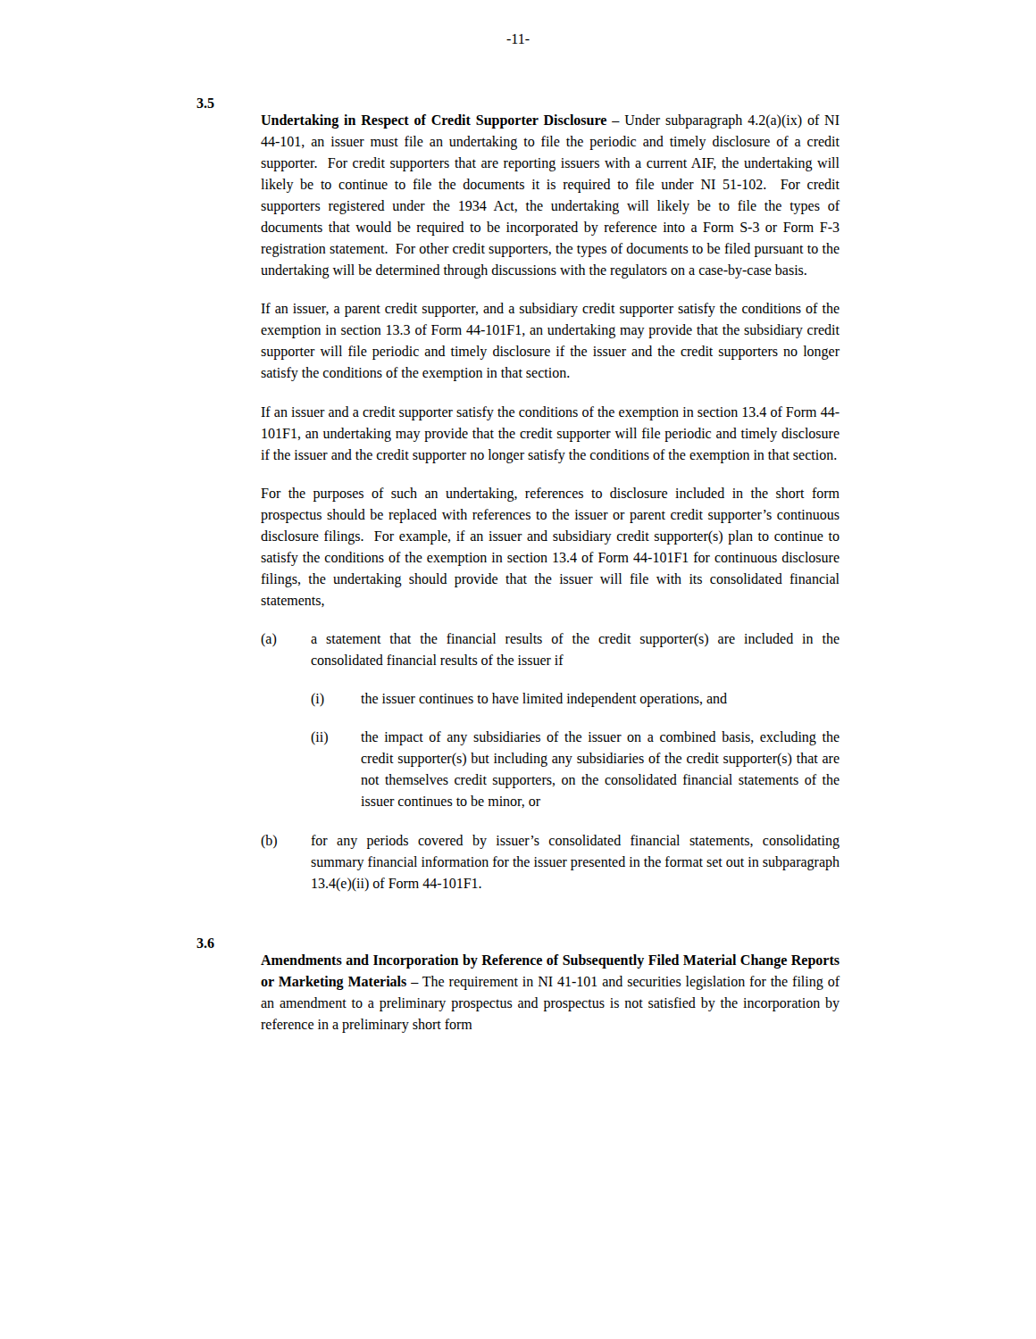-11-
3.5
Undertaking in Respect of Credit Supporter Disclosure
– Under subparagraph 4.2(a)(ix) of NI 44-101, an issuer must file an undertaking to file the periodic and timely disclosure of a credit supporter. For credit supporters that are reporting issuers with a current AIF, the undertaking will likely be to continue to file the documents it is required to file under NI 51-102. For credit supporters registered under the 1934 Act, the undertaking will likely be to file the types of documents that would be required to be incorporated by reference into a Form S-3 or Form F-3 registration statement. For other credit supporters, the types of documents to be filed pursuant to the undertaking will be determined through discussions with the regulators on a case-by-case basis.
If an issuer, a parent credit supporter, and a subsidiary credit supporter satisfy the conditions of the exemption in section 13.3 of Form 44-101F1, an undertaking may provide that the subsidiary credit supporter will file periodic and timely disclosure if the issuer and the credit supporters no longer satisfy the conditions of the exemption in that section.
If an issuer and a credit supporter satisfy the conditions of the exemption in section 13.4 of Form 44-101F1, an undertaking may provide that the credit supporter will file periodic and timely disclosure if the issuer and the credit supporter no longer satisfy the conditions of the exemption in that section.
For the purposes of such an undertaking, references to disclosure included in the short form prospectus should be replaced with references to the issuer or parent credit supporter’s continuous disclosure filings. For example, if an issuer and subsidiary credit supporter(s) plan to continue to satisfy the conditions of the exemption in section 13.4 of Form 44-101F1 for continuous disclosure filings, the undertaking should provide that the issuer will file with its consolidated financial statements,
(a)
a statement that the financial results of the credit supporter(s) are included in the consolidated financial results of the issuer if
(i)
the issuer continues to have limited independent operations, and
(ii)
the impact of any subsidiaries of the issuer on a combined basis, excluding the credit supporter(s) but including any subsidiaries of the credit supporter(s) that are not themselves credit supporters, on the consolidated financial statements of the issuer continues to be minor, or
(b)
for any periods covered by issuer’s consolidated financial statements, consolidating summary financial information for the issuer presented in the format set out in subparagraph 13.4(e)(ii) of Form 44-101F1.
3.6
Amendments and Incorporation by Reference of Subsequently Filed Material Change Reports or Marketing Materials
– The requirement in NI 41-101 and securities legislation for the filing of an amendment to a preliminary prospectus and prospectus is not satisfied by the incorporation by reference in a preliminary short form